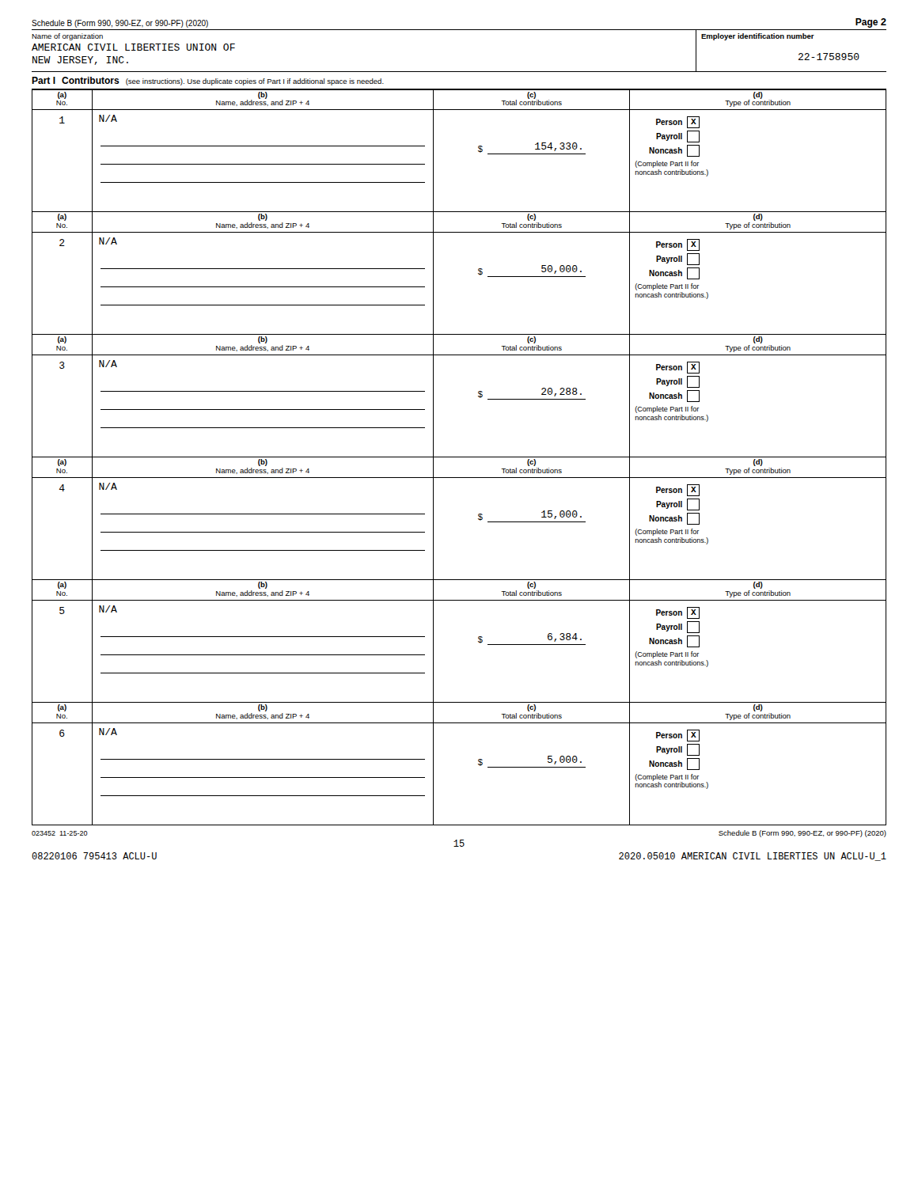Schedule B (Form 990, 990-EZ, or 990-PF) (2020)
Page 2
Name of organization
AMERICAN CIVIL LIBERTIES UNION OF
NEW JERSEY, INC.
Employer identification number
22-1758950
Part I Contributors (see instructions). Use duplicate copies of Part I if additional space is needed.
| (a) No. | (b) Name, address, and ZIP + 4 | (c) Total contributions | (d) Type of contribution |
| 1 | N/A | $ 154,330. | Person X Payroll Noncash (Complete Part II for noncash contributions.) |
| (a) No. | (b) Name, address, and ZIP + 4 | (c) Total contributions | (d) Type of contribution |
| 2 | N/A | $ 50,000. | Person X Payroll Noncash (Complete Part II for noncash contributions.) |
| (a) No. | (b) Name, address, and ZIP + 4 | (c) Total contributions | (d) Type of contribution |
| 3 | N/A | $ 20,288. | Person X Payroll Noncash (Complete Part II for noncash contributions.) |
| (a) No. | (b) Name, address, and ZIP + 4 | (c) Total contributions | (d) Type of contribution |
| 4 | N/A | $ 15,000. | Person X Payroll Noncash (Complete Part II for noncash contributions.) |
| (a) No. | (b) Name, address, and ZIP + 4 | (c) Total contributions | (d) Type of contribution |
| 5 | N/A | $ 6,384. | Person X Payroll Noncash (Complete Part II for noncash contributions.) |
| (a) No. | (b) Name, address, and ZIP + 4 | (c) Total contributions | (d) Type of contribution |
| 6 | N/A | $ 5,000. | Person X Payroll Noncash (Complete Part II for noncash contributions.) |
023452 11-25-20
Schedule B (Form 990, 990-EZ, or 990-PF) (2020)
15
08220106 795413 ACLU-U
2020.05010 AMERICAN CIVIL LIBERTIES UN ACLU-U_1